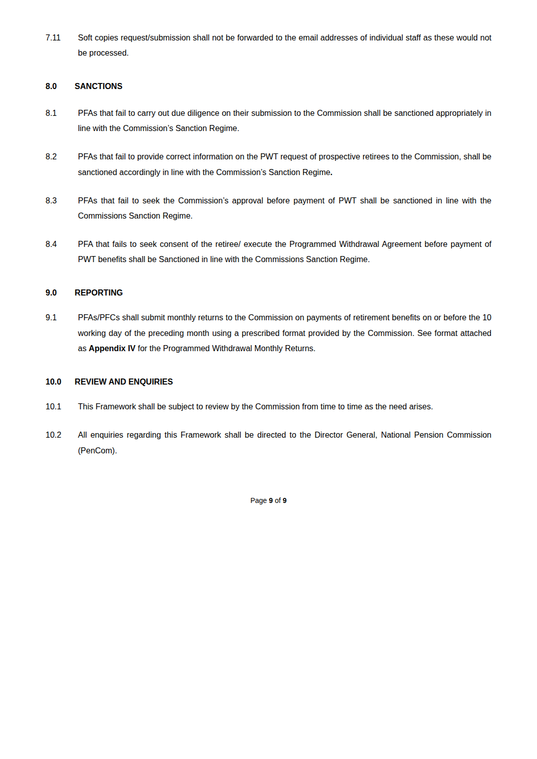7.11
Soft copies request/submission shall not be forwarded to the email addresses of individual staff as these would not be processed.
8.0 SANCTIONS
8.1
PFAs that fail to carry out due diligence on their submission to the Commission shall be sanctioned appropriately in line with the Commission’s Sanction Regime.
8.2
PFAs that fail to provide correct information on the PWT request of prospective retirees to the Commission, shall be sanctioned accordingly in line with the Commission’s Sanction Regime.
8.3
PFAs that fail to seek the Commission’s approval before payment of PWT shall be sanctioned in line with the Commissions Sanction Regime.
8.4
PFA that fails to seek consent of the retiree/ execute the Programmed Withdrawal Agreement before payment of PWT benefits shall be Sanctioned in line with the Commissions Sanction Regime.
9.0 REPORTING
9.1
PFAs/PFCs shall submit monthly returns to the Commission on payments of retirement benefits on or before the 10 working day of the preceding month using a prescribed format provided by the Commission. See format attached as Appendix IV for the Programmed Withdrawal Monthly Returns.
10.0 REVIEW AND ENQUIRIES
10.1
This Framework shall be subject to review by the Commission from time to time as the need arises.
10.2
All enquiries regarding this Framework shall be directed to the Director General, National Pension Commission (PenCom).
Page 9 of 9